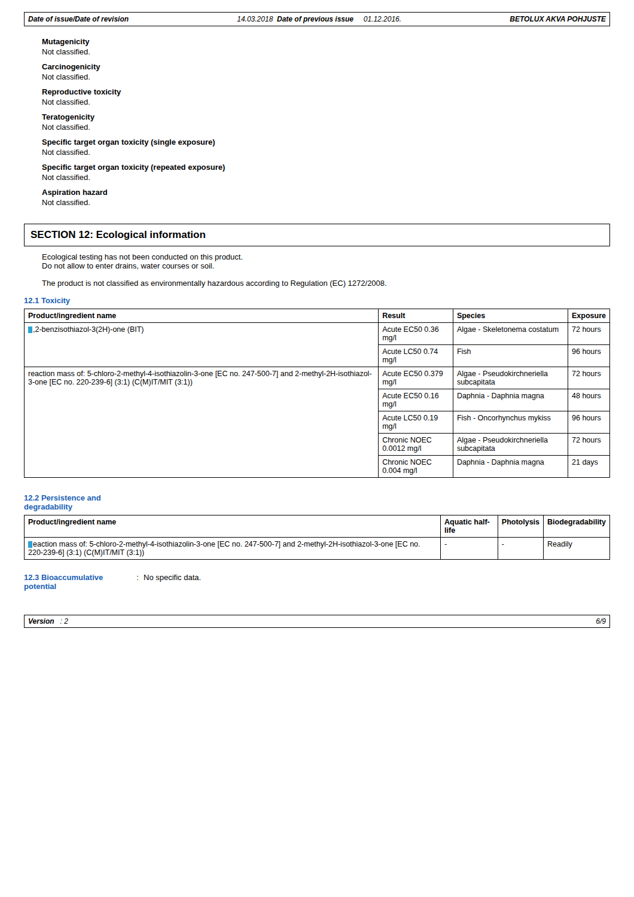Date of issue/Date of revision 14.03.2018 Date of previous issue 01.12.2016. BETOLUX AKVA POHJUSTE
Mutagenicity
Not classified.
Carcinogenicity
Not classified.
Reproductive toxicity
Not classified.
Teratogenicity
Not classified.
Specific target organ toxicity (single exposure)
Not classified.
Specific target organ toxicity (repeated exposure)
Not classified.
Aspiration hazard
Not classified.
SECTION 12: Ecological information
Ecological testing has not been conducted on this product.
Do not allow to enter drains, water courses or soil.
The product is not classified as environmentally hazardous according to Regulation (EC) 1272/2008.
12.1 Toxicity
| Product/ingredient name | Result | Species | Exposure |
| --- | --- | --- | --- |
| 1 ,2-benzisothiazol-3(2H)-one (BIT) | Acute EC50 0.36 mg/l | Algae - Skeletonema costatum | 72 hours |
| Acute LC50 0.74 mg/l | Fish | 96 hours |
| reaction mass of: 5-chloro-2-methyl-4-isothiazolin-3-one [EC no. 247-500-7] and 2-methyl-2H-isothiazol-3-one [EC no. 220-239-6] (3:1) (C(M)IT/MIT (3:1)) | Acute EC50 0.379 mg/l | Algae - Pseudokirchneriella subcapitata | 72 hours |
| Acute EC50 0.16 mg/l | Daphnia - Daphnia magna | 48 hours |
| Acute LC50 0.19 mg/l | Fish - Oncorhynchus mykiss | 96 hours |
| Chronic NOEC 0.0012 mg/l | Algae - Pseudokirchneriella subcapitata | 72 hours |
| Chronic NOEC 0.004 mg/l | Daphnia - Daphnia magna | 21 days |
12.2 Persistence and
degradability
| Product/ingredient name | Aquatic half-life | Photolysis | Biodegradability |
| --- | --- | --- | --- |
| r eaction mass of: 5-chloro-2-methyl-4-isothiazolin-3-one [EC no. 247-500-7] and 2-methyl-2H-isothiazol-3-one [EC no. 220-239-6] (3:1) (C(M)IT/MIT (3:1)) | - | - | Readily |
12.3 Bioaccumulative
potential
:
No specific data.
Version : 2 6/9